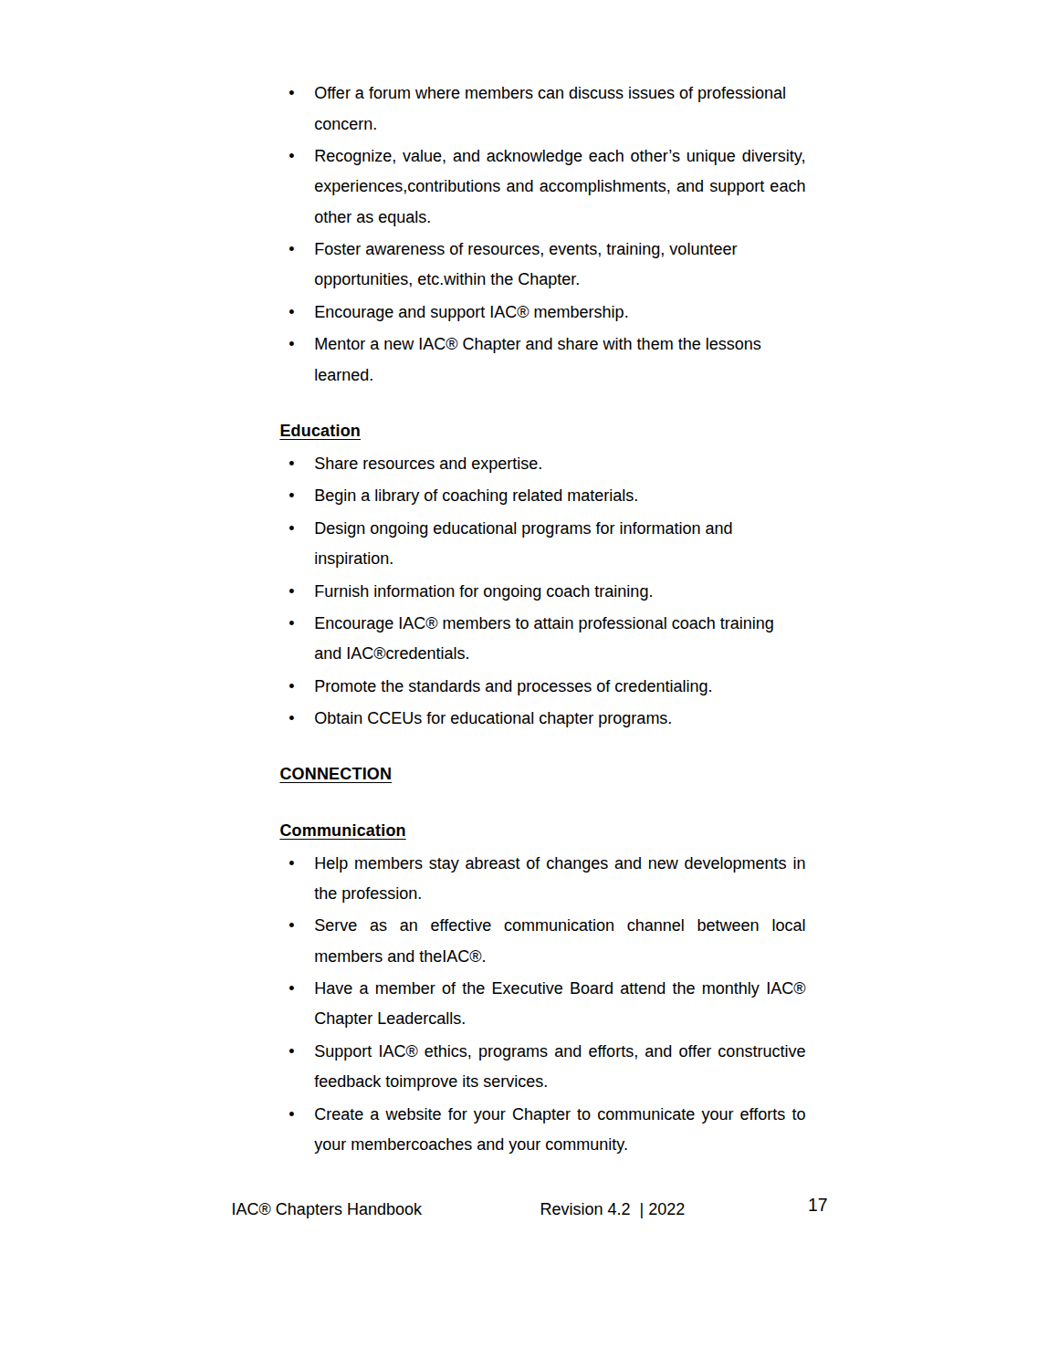Offer a forum where members can discuss issues of professional concern.
Recognize, value, and acknowledge each other’s unique diversity, experiences,contributions and accomplishments, and support each other as equals.
Foster awareness of resources, events, training, volunteer opportunities, etc.within the Chapter.
Encourage and support IAC® membership.
Mentor a new IAC® Chapter and share with them the lessons learned.
Education
Share resources and expertise.
Begin a library of coaching related materials.
Design ongoing educational programs for information and inspiration.
Furnish information for ongoing coach training.
Encourage IAC® members to attain professional coach training and IAC®credentials.
Promote the standards and processes of credentialing.
Obtain CCEUs for educational chapter programs.
CONNECTION
Communication
Help members stay abreast of changes and new developments in the profession.
Serve as an effective communication channel between local members and theIAC®.
Have a member of the Executive Board attend the monthly IAC® Chapter Leadercalls.
Support IAC® ethics, programs and efforts, and offer constructive feedback toimprove its services.
Create a website for your Chapter to communicate your efforts to your membercoaches and your community.
IAC® Chapters Handbook Revision 4.2 | 2022 17